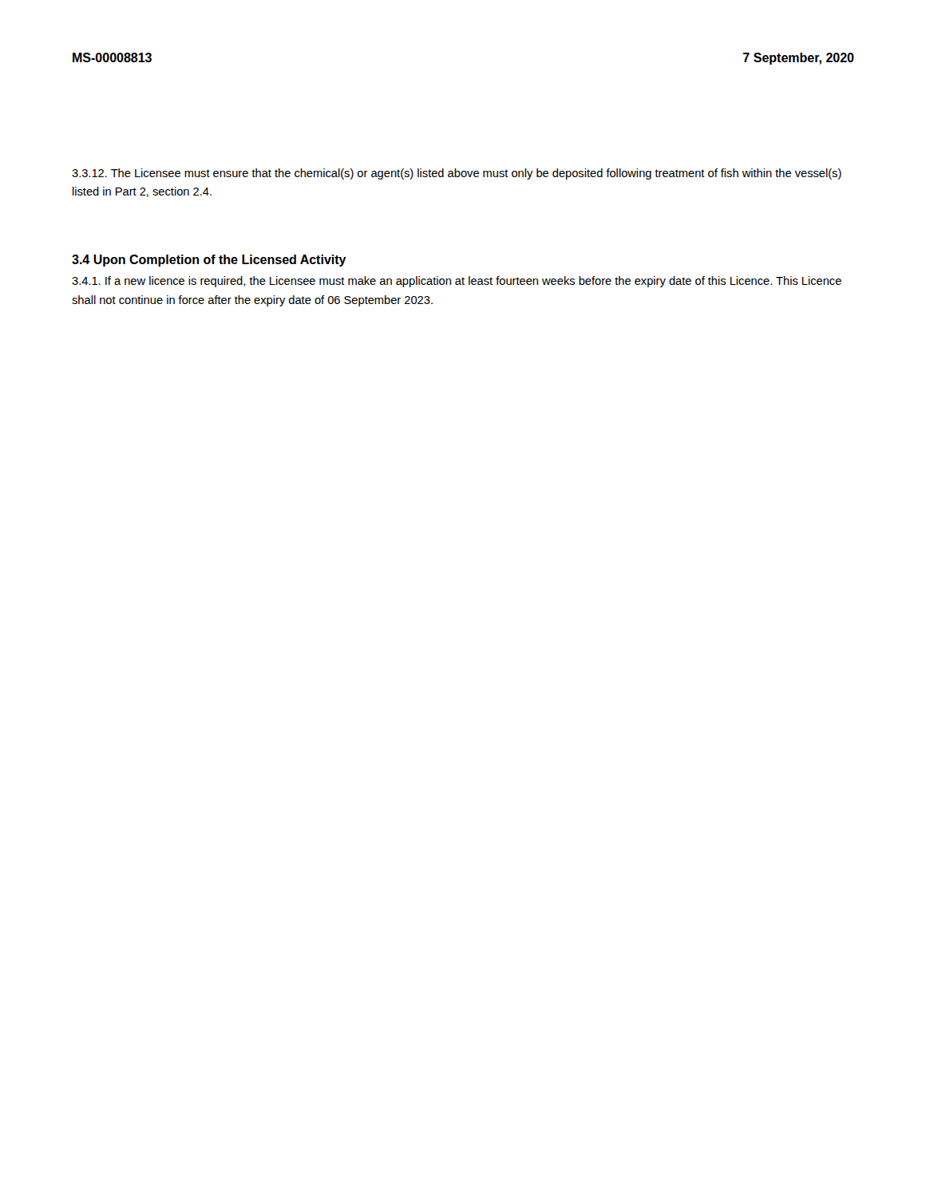MS-00008813 7 September, 2020
3.3.12. The Licensee must ensure that the chemical(s) or agent(s) listed above must only be deposited following treatment of fish within the vessel(s) listed in Part 2, section 2.4.
3.4 Upon Completion of the Licensed Activity
3.4.1. If a new licence is required, the Licensee must make an application at least fourteen weeks before the expiry date of this Licence. This Licence shall not continue in force after the expiry date of 06 September 2023.